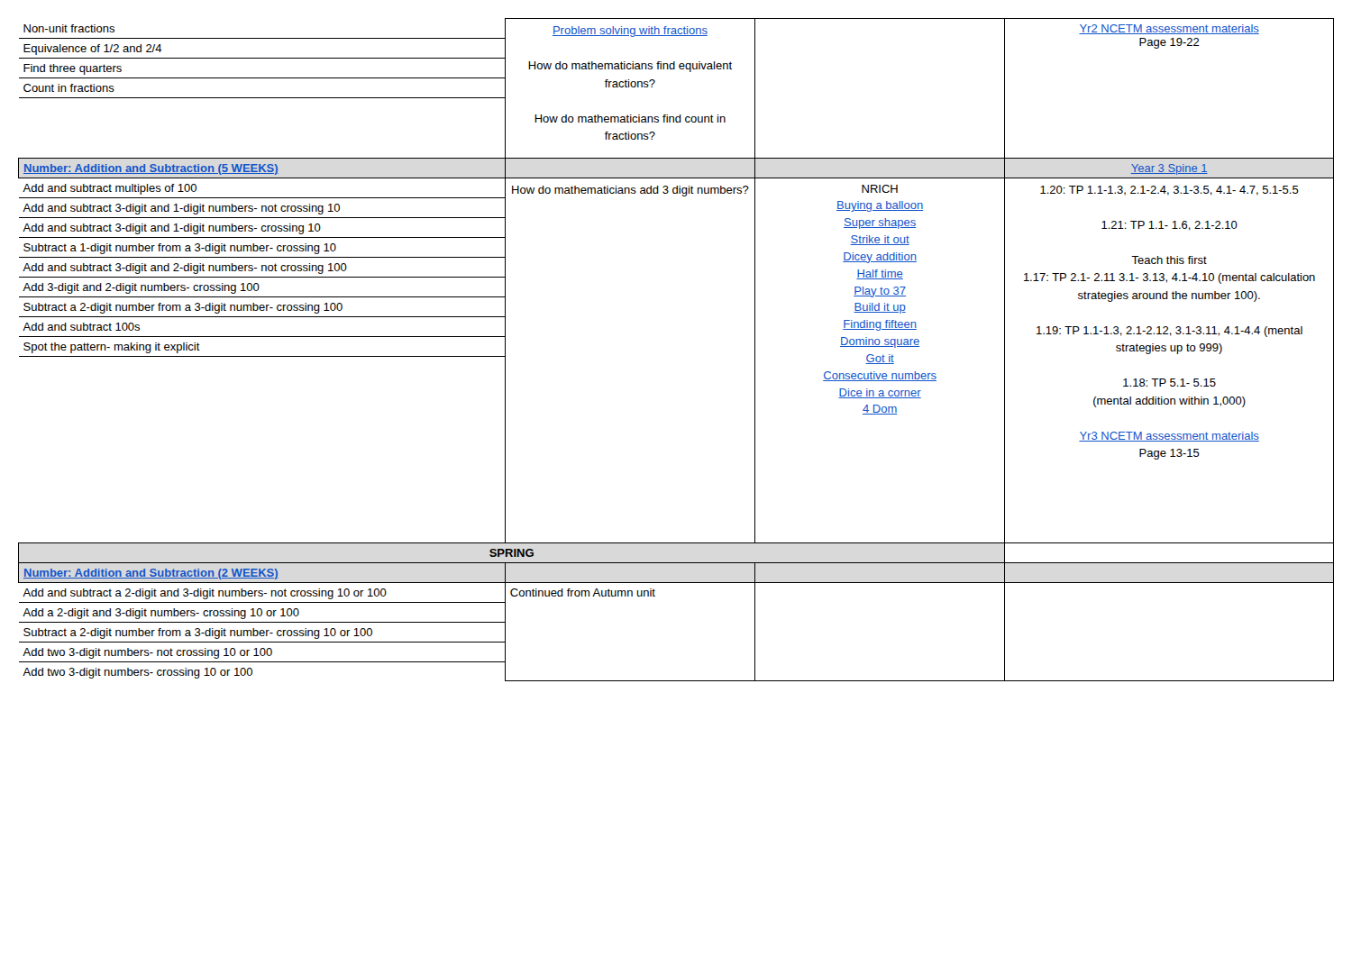| / Non-unit fractions / / Equivalence of 1/2 and 2/4 / / Find three quarters / / Count in fractions / | Problem solving with fractions How do mathematicians find equivalent fractions? How do mathematicians find count in fractions? | | Yr2 NCETM assessment materials Page 19-22 |
| Number: Addition and Subtraction (5 WEEKS) | | | Year 3 Spine 1 |
| / Add and subtract multiples of 100 / / Add and subtract 3-digit and 1-digit numbers- not crossing 10 / / Add and subtract 3-digit and 1-digit numbers- crossing 10 / / Subtract a 1-digit number from a 3-digit number- crossing 10 / / Add and subtract 3-digit and 2-digit numbers- not crossing 100 / / Add 3-digit and 2-digit numbers- crossing 100 / / Subtract a 2-digit number from a 3-digit number- crossing 100 / / Add and subtract 100s / / Spot the pattern- making it explicit / | How do mathematicians add 3 digit numbers? | NRICH Buying a balloon Super shapes Strike it out Dicey addition Half time Play to 37 Build it up Finding fifteen Domino square Got it Consecutive numbers Dice in a corner 4 Dom | 1.20: TP 1.1-1.3, 2.1-2.4, 3.1-3.5, 4.1- 4.7, 5.1-5.5 1.21: TP 1.1- 1.6, 2.1-2.10 Teach this first 1.17: TP 2.1- 2.11 3.1- 3.13, 4.1-4.10 (mental calculation strategies around the number 100). 1.19: TP 1.1-1.3, 2.1-2.12, 3.1-3.11, 4.1-4.4 (mental strategies up to 999) 1.18: TP 5.1- 5.15 (mental addition within 1,000) Yr3 NCETM assessment materials Page 13-15 |
| SPRING | |
| Number: Addition and Subtraction (2 WEEKS) | | | |
| / Add and subtract a 2-digit and 3-digit numbers- not crossing 10 or 100 / / Add a 2-digit and 3-digit numbers- crossing 10 or 100 / / Subtract a 2-digit number from a 3-digit number- crossing 10 or 100 / / Add two 3-digit numbers- not crossing 10 or 100 / / Add two 3-digit numbers- crossing 10 or 100 / | Continued from Autumn unit | | |